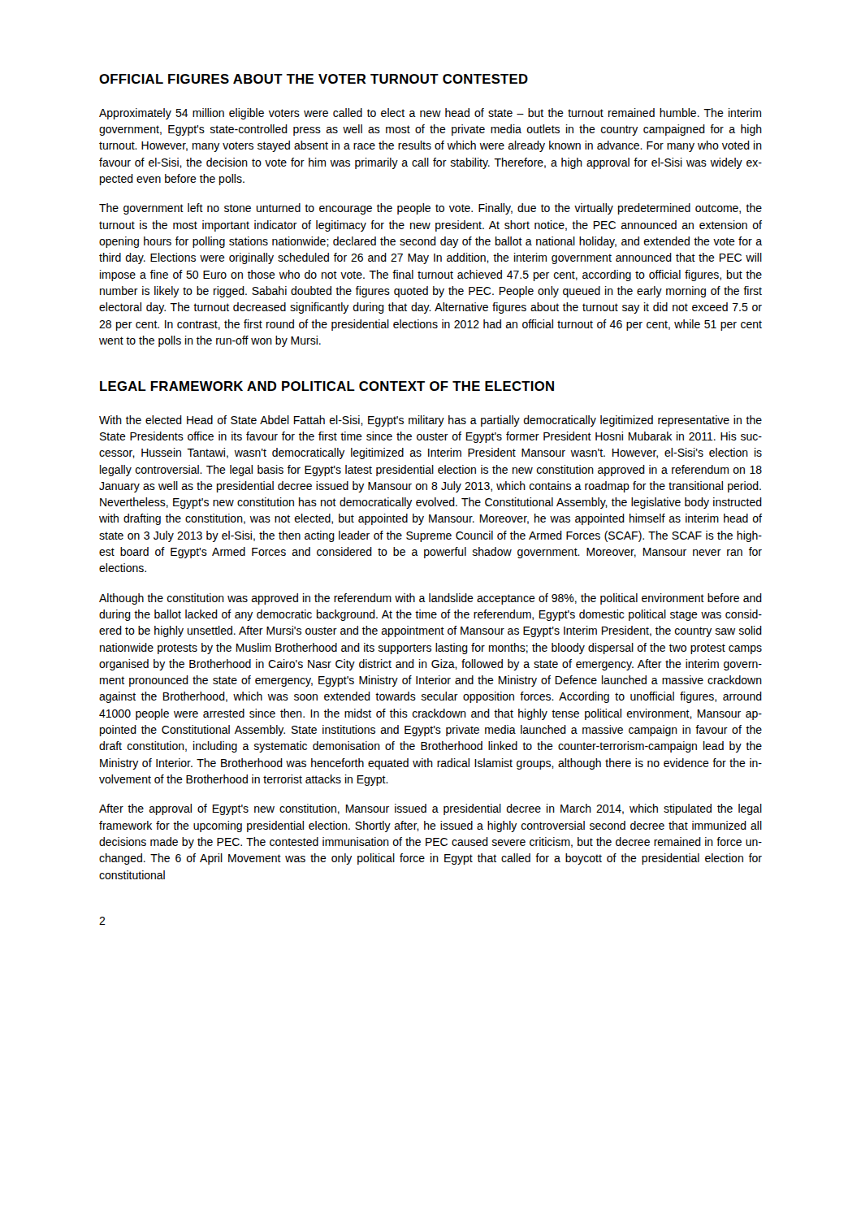OFFICIAL FIGURES ABOUT THE VOTER TURNOUT CONTESTED
Approximately 54 million eligible voters were called to elect a new head of state – but the turnout remained humble. The interim government, Egypt's state-controlled press as well as most of the private media outlets in the country campaigned for a high turnout. However, many voters stayed absent in a race the results of which were already known in advance. For many who voted in favour of el-Sisi, the decision to vote for him was primarily a call for stability. Therefore, a high approval for el-Sisi was widely expected even before the polls.
The government left no stone unturned to encourage the people to vote. Finally, due to the virtually predetermined outcome, the turnout is the most important indicator of legitimacy for the new president. At short notice, the PEC announced an extension of opening hours for polling stations nationwide; declared the second day of the ballot a national holiday, and extended the vote for a third day. Elections were originally scheduled for 26 and 27 May In addition, the interim government announced that the PEC will impose a fine of 50 Euro on those who do not vote. The final turnout achieved 47.5 per cent, according to official figures, but the number is likely to be rigged. Sabahi doubted the figures quoted by the PEC. People only queued in the early morning of the first electoral day. The turnout decreased significantly during that day. Alternative figures about the turnout say it did not exceed 7.5 or 28 per cent. In contrast, the first round of the presidential elections in 2012 had an official turnout of 46 per cent, while 51 per cent went to the polls in the run-off won by Mursi.
LEGAL FRAMEWORK AND POLITICAL CONTEXT OF THE ELECTION
With the elected Head of State Abdel Fattah el-Sisi, Egypt's military has a partially democratically legitimized representative in the State Presidents office in its favour for the first time since the ouster of Egypt's former President Hosni Mubarak in 2011. His successor, Hussein Tantawi, wasn't democratically legitimized as Interim President Mansour wasn't. However, el-Sisi's election is legally controversial. The legal basis for Egypt's latest presidential election is the new constitution approved in a referendum on 18 January as well as the presidential decree issued by Mansour on 8 July 2013, which contains a roadmap for the transitional period. Nevertheless, Egypt's new constitution has not democratically evolved. The Constitutional Assembly, the legislative body instructed with drafting the constitution, was not elected, but appointed by Mansour. Moreover, he was appointed himself as interim head of state on 3 July 2013 by el-Sisi, the then acting leader of the Supreme Council of the Armed Forces (SCAF). The SCAF is the highest board of Egypt's Armed Forces and considered to be a powerful shadow government. Moreover, Mansour never ran for elections.
Although the constitution was approved in the referendum with a landslide acceptance of 98%, the political environment before and during the ballot lacked of any democratic background. At the time of the referendum, Egypt's domestic political stage was considered to be highly unsettled. After Mursi's ouster and the appointment of Mansour as Egypt's Interim President, the country saw solid nationwide protests by the Muslim Brotherhood and its supporters lasting for months; the bloody dispersal of the two protest camps organised by the Brotherhood in Cairo's Nasr City district and in Giza, followed by a state of emergency. After the interim government pronounced the state of emergency, Egypt's Ministry of Interior and the Ministry of Defence launched a massive crackdown against the Brotherhood, which was soon extended towards secular opposition forces. According to unofficial figures, arround 41000 people were arrested since then. In the midst of this crackdown and that highly tense political environment, Mansour appointed the Constitutional Assembly. State institutions and Egypt's private media launched a massive campaign in favour of the draft constitution, including a systematic demonisation of the Brotherhood linked to the counter-terrorism-campaign lead by the Ministry of Interior. The Brotherhood was henceforth equated with radical Islamist groups, although there is no evidence for the involvement of the Brotherhood in terrorist attacks in Egypt.
After the approval of Egypt's new constitution, Mansour issued a presidential decree in March 2014, which stipulated the legal framework for the upcoming presidential election. Shortly after, he issued a highly controversial second decree that immunized all decisions made by the PEC. The contested immunisation of the PEC caused severe criticism, but the decree remained in force unchanged. The 6 of April Movement was the only political force in Egypt that called for a boycott of the presidential election for constitutional
2